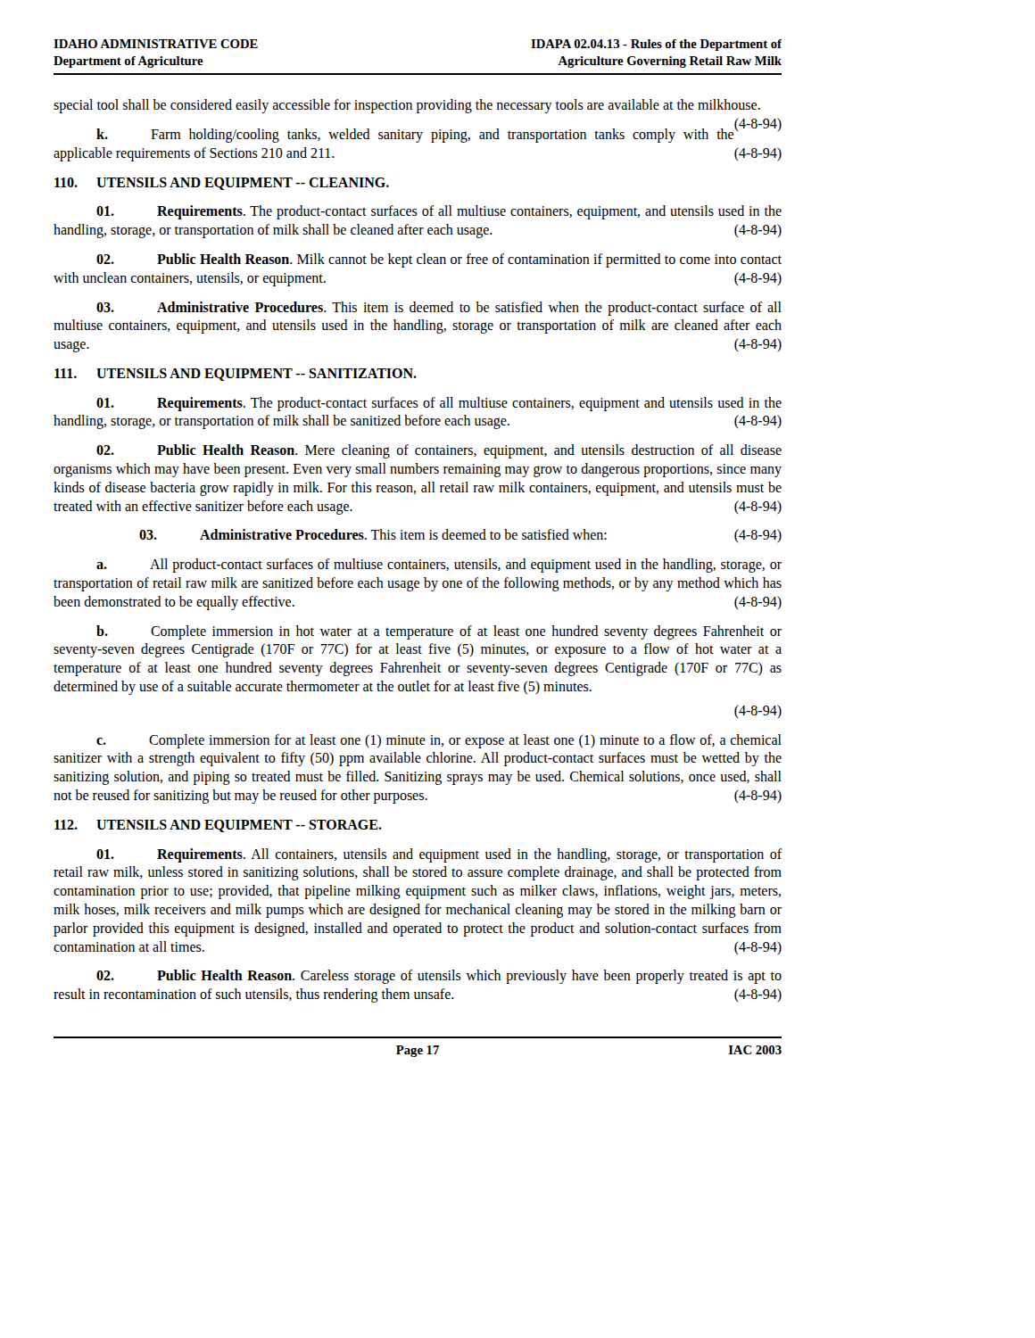IDAHO ADMINISTRATIVE CODE
Department of Agriculture
IDAPA 02.04.13 - Rules of the Department of
Agriculture Governing Retail Raw Milk
special tool shall be considered easily accessible for inspection providing the necessary tools are available at the milkhouse.(4-8-94)
k.   Farm holding/cooling tanks, welded sanitary piping, and transportation tanks comply with the applicable requirements of Sections 210 and 211.(4-8-94)
110. UTENSILS AND EQUIPMENT -- CLEANING.
01.   Requirements. The product-contact surfaces of all multiuse containers, equipment, and utensils used in the handling, storage, or transportation of milk shall be cleaned after each usage.(4-8-94)
02.   Public Health Reason. Milk cannot be kept clean or free of contamination if permitted to come into contact with unclean containers, utensils, or equipment.(4-8-94)
03.   Administrative Procedures. This item is deemed to be satisfied when the product-contact surface of all multiuse containers, equipment, and utensils used in the handling, storage or transportation of milk are cleaned after each usage.(4-8-94)
111. UTENSILS AND EQUIPMENT -- SANITIZATION.
01.   Requirements. The product-contact surfaces of all multiuse containers, equipment and utensils used in the handling, storage, or transportation of milk shall be sanitized before each usage.(4-8-94)
02.   Public Health Reason. Mere cleaning of containers, equipment, and utensils destruction of all disease organisms which may have been present. Even very small numbers remaining may grow to dangerous proportions, since many kinds of disease bacteria grow rapidly in milk. For this reason, all retail raw milk containers, equipment, and utensils must be treated with an effective sanitizer before each usage.(4-8-94)
03.   Administrative Procedures. This item is deemed to be satisfied when:(4-8-94)
a.   All product-contact surfaces of multiuse containers, utensils, and equipment used in the handling, storage, or transportation of retail raw milk are sanitized before each usage by one of the following methods, or by any method which has been demonstrated to be equally effective.(4-8-94)
b.   Complete immersion in hot water at a temperature of at least one hundred seventy degrees Fahrenheit or seventy-seven degrees Centigrade (170F or 77C) for at least five (5) minutes, or exposure to a flow of hot water at a temperature of at least one hundred seventy degrees Fahrenheit or seventy-seven degrees Centigrade (170F or 77C) as determined by use of a suitable accurate thermometer at the outlet for at least five (5) minutes.
(4-8-94)
c.   Complete immersion for at least one (1) minute in, or expose at least one (1) minute to a flow of, a chemical sanitizer with a strength equivalent to fifty (50) ppm available chlorine. All product-contact surfaces must be wetted by the sanitizing solution, and piping so treated must be filled. Sanitizing sprays may be used. Chemical solutions, once used, shall not be reused for sanitizing but may be reused for other purposes.(4-8-94)
112. UTENSILS AND EQUIPMENT -- STORAGE.
01.   Requirements. All containers, utensils and equipment used in the handling, storage, or transportation of retail raw milk, unless stored in sanitizing solutions, shall be stored to assure complete drainage, and shall be protected from contamination prior to use; provided, that pipeline milking equipment such as milker claws, inflations, weight jars, meters, milk hoses, milk receivers and milk pumps which are designed for mechanical cleaning may be stored in the milking barn or parlor provided this equipment is designed, installed and operated to protect the product and solution-contact surfaces from contamination at all times.(4-8-94)
02.   Public Health Reason. Careless storage of utensils which previously have been properly treated is apt to result in recontamination of such utensils, thus rendering them unsafe.(4-8-94)
Page 17
IAC 2003